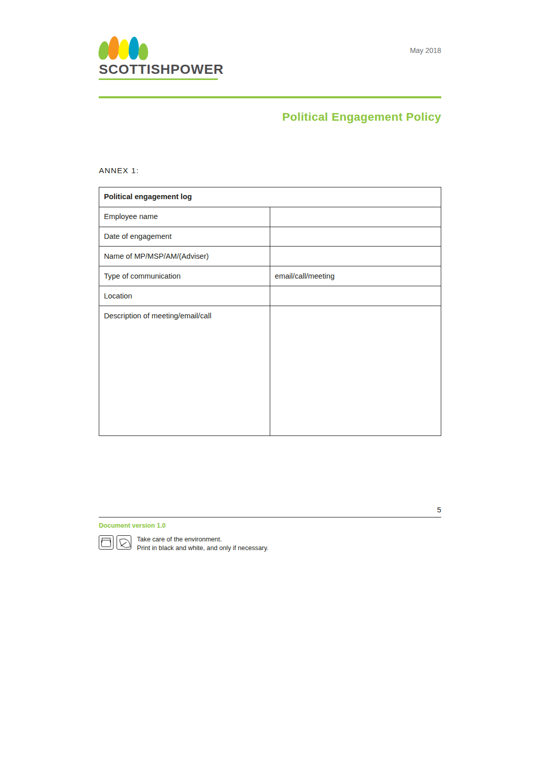SCOTTISHPOWER
May 2018
Political Engagement Policy
ANNEX 1:
| Political engagement log |
| --- |
| Employee name | |
| Date of engagement | |
| Name of MP/MSP/AM/(Adviser) | |
| Type of communication | email/call/meeting |
| Location | |
| Description of meeting/email/call | |
5
Document version 1.0
Take care of the environment.
Print in black and white, and only if necessary.